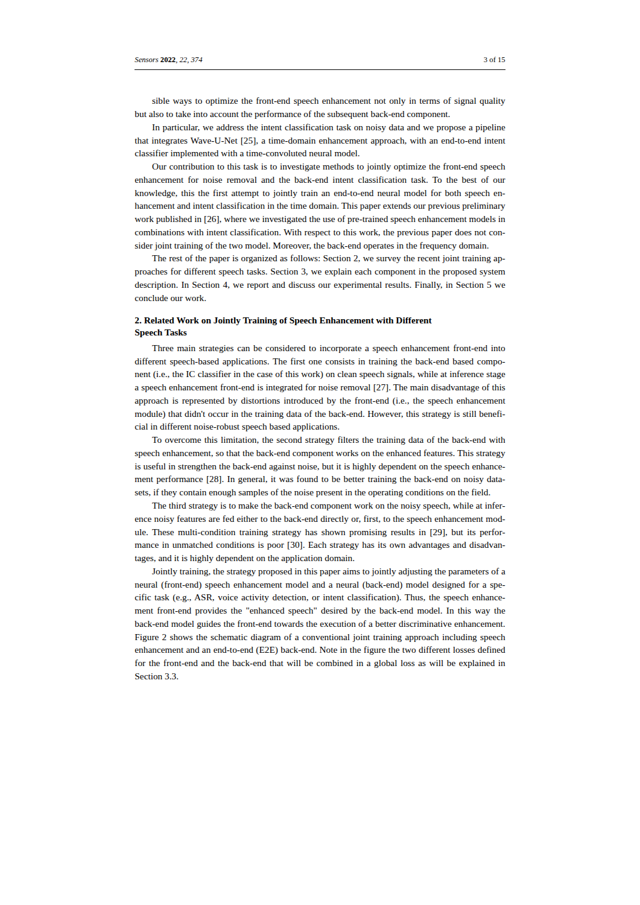Sensors 2022, 22, 374
3 of 15
sible ways to optimize the front-end speech enhancement not only in terms of signal quality but also to take into account the performance of the subsequent back-end component.
In particular, we address the intent classification task on noisy data and we propose a pipeline that integrates Wave-U-Net [25], a time-domain enhancement approach, with an end-to-end intent classifier implemented with a time-convoluted neural model.
Our contribution to this task is to investigate methods to jointly optimize the front-end speech enhancement for noise removal and the back-end intent classification task. To the best of our knowledge, this the first attempt to jointly train an end-to-end neural model for both speech enhancement and intent classification in the time domain. This paper extends our previous preliminary work published in [26], where we investigated the use of pre-trained speech enhancement models in combinations with intent classification. With respect to this work, the previous paper does not consider joint training of the two model. Moreover, the back-end operates in the frequency domain.
The rest of the paper is organized as follows: Section 2, we survey the recent joint training approaches for different speech tasks. Section 3, we explain each component in the proposed system description. In Section 4, we report and discuss our experimental results. Finally, in Section 5 we conclude our work.
2. Related Work on Jointly Training of Speech Enhancement with Different
Speech Tasks
Three main strategies can be considered to incorporate a speech enhancement front-end into different speech-based applications. The first one consists in training the back-end based component (i.e., the IC classifier in the case of this work) on clean speech signals, while at inference stage a speech enhancement front-end is integrated for noise removal [27]. The main disadvantage of this approach is represented by distortions introduced by the front-end (i.e., the speech enhancement module) that didn't occur in the training data of the back-end. However, this strategy is still beneficial in different noise-robust speech based applications.
To overcome this limitation, the second strategy filters the training data of the back-end with speech enhancement, so that the back-end component works on the enhanced features. This strategy is useful in strengthen the back-end against noise, but it is highly dependent on the speech enhancement performance [28]. In general, it was found to be better training the back-end on noisy data-sets, if they contain enough samples of the noise present in the operating conditions on the field.
The third strategy is to make the back-end component work on the noisy speech, while at inference noisy features are fed either to the back-end directly or, first, to the speech enhancement module. These multi-condition training strategy has shown promising results in [29], but its performance in unmatched conditions is poor [30]. Each strategy has its own advantages and disadvantages, and it is highly dependent on the application domain.
Jointly training, the strategy proposed in this paper aims to jointly adjusting the parameters of a neural (front-end) speech enhancement model and a neural (back-end) model designed for a specific task (e.g., ASR, voice activity detection, or intent classification). Thus, the speech enhancement front-end provides the "enhanced speech" desired by the back-end model. In this way the back-end model guides the front-end towards the execution of a better discriminative enhancement. Figure 2 shows the schematic diagram of a conventional joint training approach including speech enhancement and an end-to-end (E2E) back-end. Note in the figure the two different losses defined for the front-end and the back-end that will be combined in a global loss as will be explained in Section 3.3.